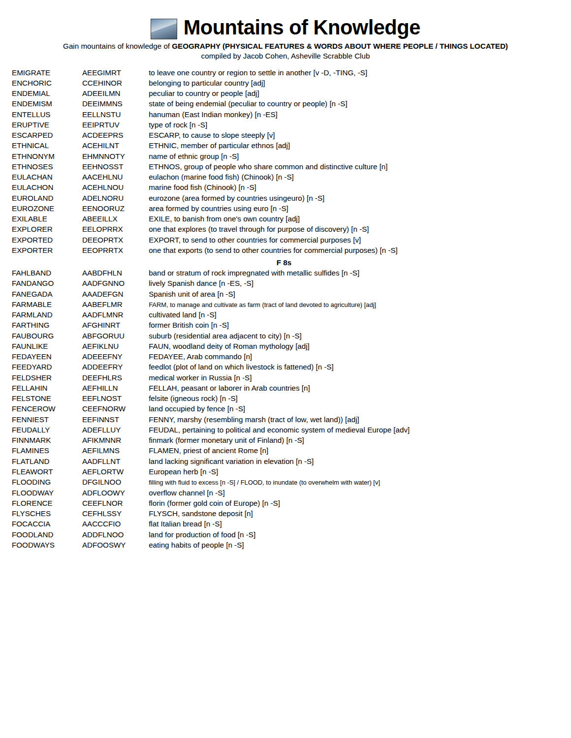Mountains of Knowledge
Gain mountains of knowledge of GEOGRAPHY (PHYSICAL FEATURES & WORDS ABOUT WHERE PEOPLE / THINGS LOCATED)
compiled by Jacob Cohen, Asheville Scrabble Club
| EMIGRATE | AEEGIMRT | to leave one country or region to settle in another [v -D, -TING, -S] |
| ENCHORIC | CCEHINOR | belonging to particular country [adj] |
| ENDEMIAL | ADEEILMN | peculiar to country or people [adj] |
| ENDEMISM | DEEIMMNS | state of being endemial (peculiar to country or people) [n -S] |
| ENTELLUS | EELLNSTU | hanuman (East Indian monkey) [n -ES] |
| ERUPTIVE | EEIPRTUV | type of rock [n -S] |
| ESCARPED | ACDEEPRS | ESCARP, to cause to slope steeply [v] |
| ETHNICAL | ACEHILNT | ETHNIC, member of particular ethnos [adj] |
| ETHNONYM | EHMNNOTY | name of ethnic group [n -S] |
| ETHNOSES | EEHNOSST | ETHNOS, group of people who share common and distinctive culture [n] |
| EULACHAN | AACEHLNU | eulachon (marine food fish) (Chinook) [n -S] |
| EULACHON | ACEHLNOU | marine food fish (Chinook) [n -S] |
| EUROLAND | ADELNORU | eurozone (area formed by countries usingeuro) [n -S] |
| EUROZONE | EENOORUZ | area formed by countries using euro [n -S] |
| EXILABLE | ABEEILLX | EXILE, to banish from one's own country [adj] |
| EXPLORER | EELOPRRX | one that explores (to travel through for purpose of discovery) [n -S] |
| EXPORTED | DEEOPRTX | EXPORT, to send to other countries for commercial purposes [v] |
| EXPORTER | EEOPRRTX | one that exports (to send to other countries for commercial purposes) [n -S] |
| F 8s |
| FAHLBAND | AABDFHLN | band or stratum of rock impregnated with metallic sulfides [n -S] |
| FANDANGO | AADFGNNO | lively Spanish dance [n -ES, -S] |
| FANEGADA | AAADEFGN | Spanish unit of area [n -S] |
| FARMABLE | AABEFLMR | FARM, to manage and cultivate as farm (tract of land devoted to agriculture) [adj] |
| FARMLAND | AADFLMNR | cultivated land [n -S] |
| FARTHING | AFGHINRT | former British coin [n -S] |
| FAUBOURG | ABFGORUU | suburb (residential area adjacent to city) [n -S] |
| FAUNLIKE | AEFIKLNU | FAUN, woodland deity of Roman mythology [adj] |
| FEDAYEEN | ADEEEFNY | FEDAYEE, Arab commando [n] |
| FEEDYARD | ADDEEFRY | feedlot (plot of land on which livestock is fattened) [n -S] |
| FELDSHER | DEEFHLRS | medical worker in Russia [n -S] |
| FELLAHIN | AEFHILLN | FELLAH, peasant or laborer in Arab countries [n] |
| FELSTONE | EEFLNOST | felsite (igneous rock) [n -S] |
| FENCEROW | CEEFNORW | land occupied by fence [n -S] |
| FENNIEST | EEFINNST | FENNY, marshy (resembling marsh (tract of low, wet land)) [adj] |
| FEUDALLY | ADEFLLUY | FEUDAL, pertaining to political and economic system of medieval Europe [adv] |
| FINNMARK | AFIKMNNR | finmark (former monetary unit of Finland) [n -S] |
| FLAMINES | AEFILMNS | FLAMEN, priest of ancient Rome [n] |
| FLATLAND | AADFLLNT | land lacking significant variation in elevation [n -S] |
| FLEAWORT | AEFLORTW | European herb [n -S] |
| FLOODING | DFGILNOO | filling with fluid to excess [n -S] / FLOOD, to inundate (to overwhelm with water) [v] |
| FLOODWAY | ADFLOOWY | overflow channel [n -S] |
| FLORENCE | CEEFLNOR | florin (former gold coin of Europe) [n -S] |
| FLYSCHES | CEFHLSSY | FLYSCH, sandstone deposit [n] |
| FOCACCIA | AACCCFIO | flat Italian bread [n -S] |
| FOODLAND | ADDFLNOO | land for production of food [n -S] |
| FOODWAYS | ADFOOSWY | eating habits of people [n -S] |